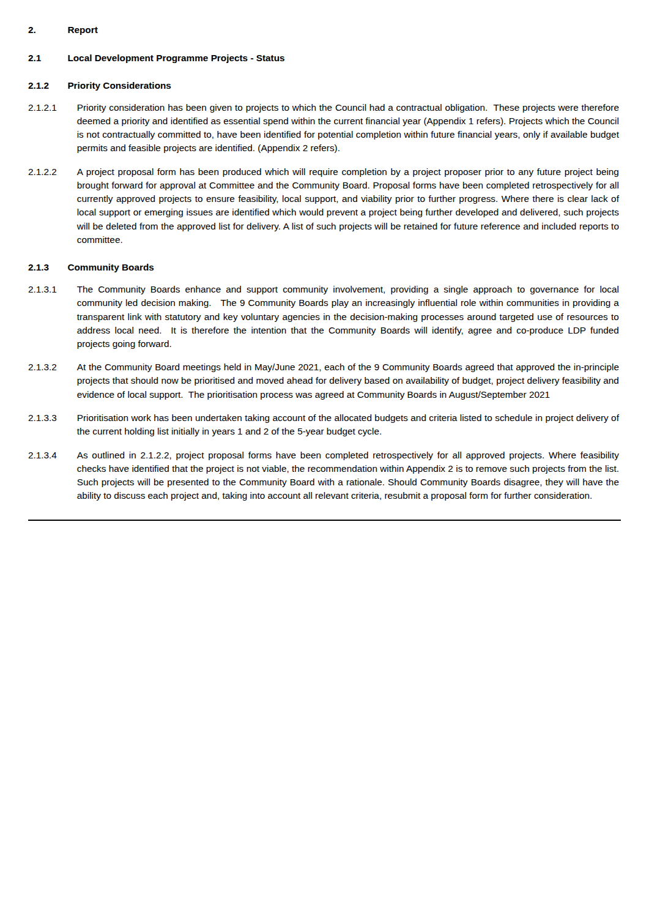2. Report
2.1 Local Development Programme Projects - Status
2.1.2 Priority Considerations
2.1.2.1 Priority consideration has been given to projects to which the Council had a contractual obligation. These projects were therefore deemed a priority and identified as essential spend within the current financial year (Appendix 1 refers). Projects which the Council is not contractually committed to, have been identified for potential completion within future financial years, only if available budget permits and feasible projects are identified. (Appendix 2 refers).
2.1.2.2 A project proposal form has been produced which will require completion by a project proposer prior to any future project being brought forward for approval at Committee and the Community Board. Proposal forms have been completed retrospectively for all currently approved projects to ensure feasibility, local support, and viability prior to further progress. Where there is clear lack of local support or emerging issues are identified which would prevent a project being further developed and delivered, such projects will be deleted from the approved list for delivery. A list of such projects will be retained for future reference and included reports to committee.
2.1.3 Community Boards
2.1.3.1 The Community Boards enhance and support community involvement, providing a single approach to governance for local community led decision making. The 9 Community Boards play an increasingly influential role within communities in providing a transparent link with statutory and key voluntary agencies in the decision-making processes around targeted use of resources to address local need. It is therefore the intention that the Community Boards will identify, agree and co-produce LDP funded projects going forward.
2.1.3.2 At the Community Board meetings held in May/June 2021, each of the 9 Community Boards agreed that approved the in-principle projects that should now be prioritised and moved ahead for delivery based on availability of budget, project delivery feasibility and evidence of local support. The prioritisation process was agreed at Community Boards in August/September 2021
2.1.3.3 Prioritisation work has been undertaken taking account of the allocated budgets and criteria listed to schedule in project delivery of the current holding list initially in years 1 and 2 of the 5-year budget cycle.
2.1.3.4 As outlined in 2.1.2.2, project proposal forms have been completed retrospectively for all approved projects. Where feasibility checks have identified that the project is not viable, the recommendation within Appendix 2 is to remove such projects from the list. Such projects will be presented to the Community Board with a rationale. Should Community Boards disagree, they will have the ability to discuss each project and, taking into account all relevant criteria, resubmit a proposal form for further consideration.